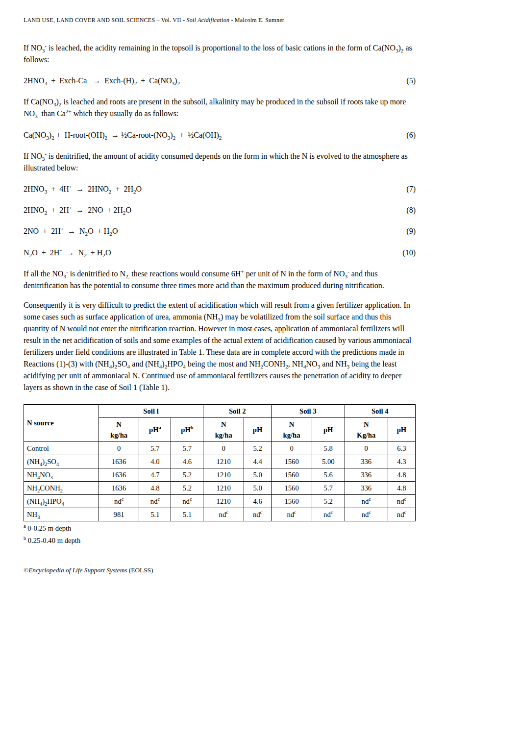LAND USE, LAND COVER AND SOIL SCIENCES – Vol. VII - Soil Acidification - Malcolm E. Sumner
If NO3- is leached, the acidity remaining in the topsoil is proportional to the loss of basic cations in the form of Ca(NO3)2 as follows:
2HNO3 + Exch-Ca → Exch-(H)2 + Ca(NO3)2 (5)
If Ca(NO3)2 is leached and roots are present in the subsoil, alkalinity may be produced in the subsoil if roots take up more NO3- than Ca2+ which they usually do as follows:
Ca(NO3)2 + H-root-(OH)2 → ½Ca-root-(NO3)2 + ½Ca(OH)2 (6)
If NO3- is denitrified, the amount of acidity consumed depends on the form in which the N is evolved to the atmosphere as illustrated below:
2HNO3 + 4H+ → 2HNO2 + 2H2O (7)
2HNO2 + 2H+ → 2NO + 2H2O (8)
2NO + 2H+ → N2O + H2O (9)
N2O + 2H+ → N2 + H2O (10)
If all the NO3- is denitrified to N2, these reactions would consume 6H+ per unit of N in the form of NO3- and thus denitrification has the potential to consume three times more acid than the maximum produced during nitrification.
Consequently it is very difficult to predict the extent of acidification which will result from a given fertilizer application. In some cases such as surface application of urea, ammonia (NH3) may be volatilized from the soil surface and thus this quantity of N would not enter the nitrification reaction. However in most cases, application of ammoniacal fertilizers will result in the net acidification of soils and some examples of the actual extent of acidification caused by various ammoniacal fertilizers under field conditions are illustrated in Table 1. These data are in complete accord with the predictions made in Reactions (1)-(3) with (NH4)2SO4 and (NH4)2HPO4 being the most and NH2CONH2, NH4NO3 and NH3 being the least acidifying per unit of ammoniacal N. Continued use of ammoniacal fertilizers causes the penetration of acidity to deeper layers as shown in the case of Soil 1 (Table 1).
| N source | Soil l | Soil 2 | Soil 3 | Soil 4 |
| --- | --- | --- | --- | --- |
| N kg/ha | pH a | pH b | N kg/ha | pH | N kg/ha | pH | N Kg/ha | pH |
| Control | 0 | 5.7 | 5.7 | 0 | 5.2 | 0 | 5.8 | 0 | 6.3 |
| (NH 4 ) 2 SO 4 | 1636 | 4.0 | 4.6 | 1210 | 4.4 | 1560 | 5.00 | 336 | 4.3 |
| NH 4 NO 3 | 1636 | 4.7 | 5.2 | 1210 | 5.0 | 1560 | 5.6 | 336 | 4.8 |
| NH 2 CONH 2 | 1636 | 4.8 | 5.2 | 1210 | 5.0 | 1560 | 5.7 | 336 | 4.8 |
| (NH 4 ) 2 HPO 4 | nd c | nd c | nd c | 1210 | 4.6 | 1560 | 5.2 | nd c | nd c |
| NH 3 | 981 | 5.1 | 5.1 | nd c | nd c | nd c | nd c | nd c | nd c |
a 0-0.25 m depth
b 0.25-0.40 m depth
©Encyclopedia of Life Support Systems (EOLSS)